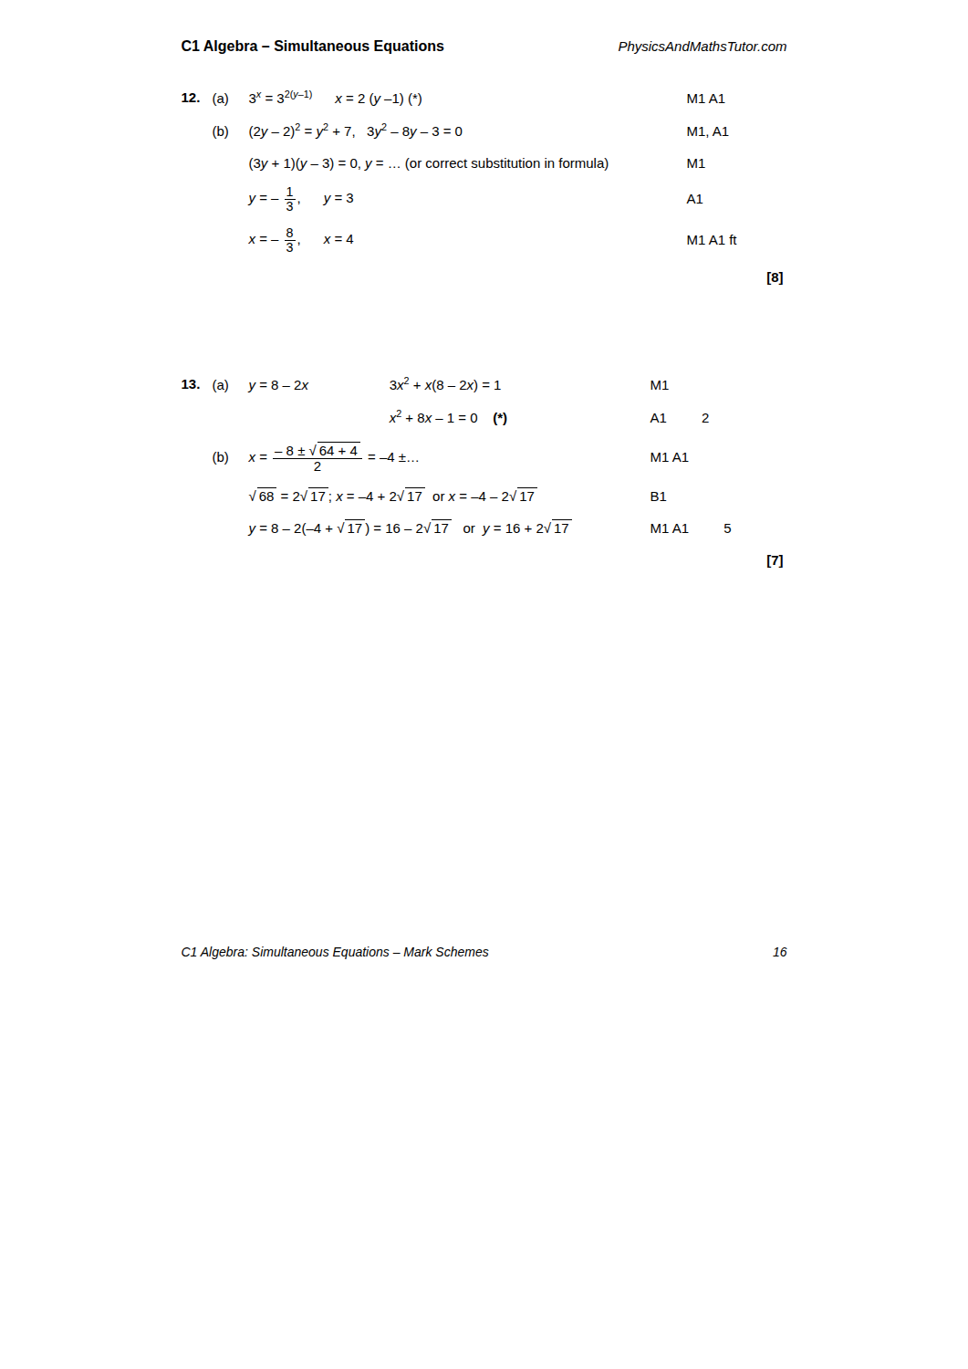C1 Algebra – Simultaneous Equations
PhysicsAndMathsTutor.com
12.
(a)
3x = 32(y–1) x = 2 (y –1) (*)
M1 A1
(b)
(2y – 2)2 = y2 + 7, 3y2 – 8y – 3 = 0
M1, A1
(3y + 1)(y – 3) = 0, y = … (or correct substitution in formula)
M1
y = – 13, y = 3
A1
x = – 83, x = 4
M1 A1 ft
[8]
13.
(a)
y = 8 – 2x 3x2 + x(8 – 2x) = 1
M1
x2 + 8x – 1 = 0 (*)
A1 2
(b)
x = – 8 ± √64 + 4 2 = –4 ±…
M1 A1
√68 = 2√17; x = –4 + 2√17 or x = –4 – 2√17
B1
y = 8 – 2(–4 + √17) = 16 – 2√17 or y = 16 + 2√17
M1 A1 5
[7]
C1 Algebra: Simultaneous Equations – Mark Schemes
16